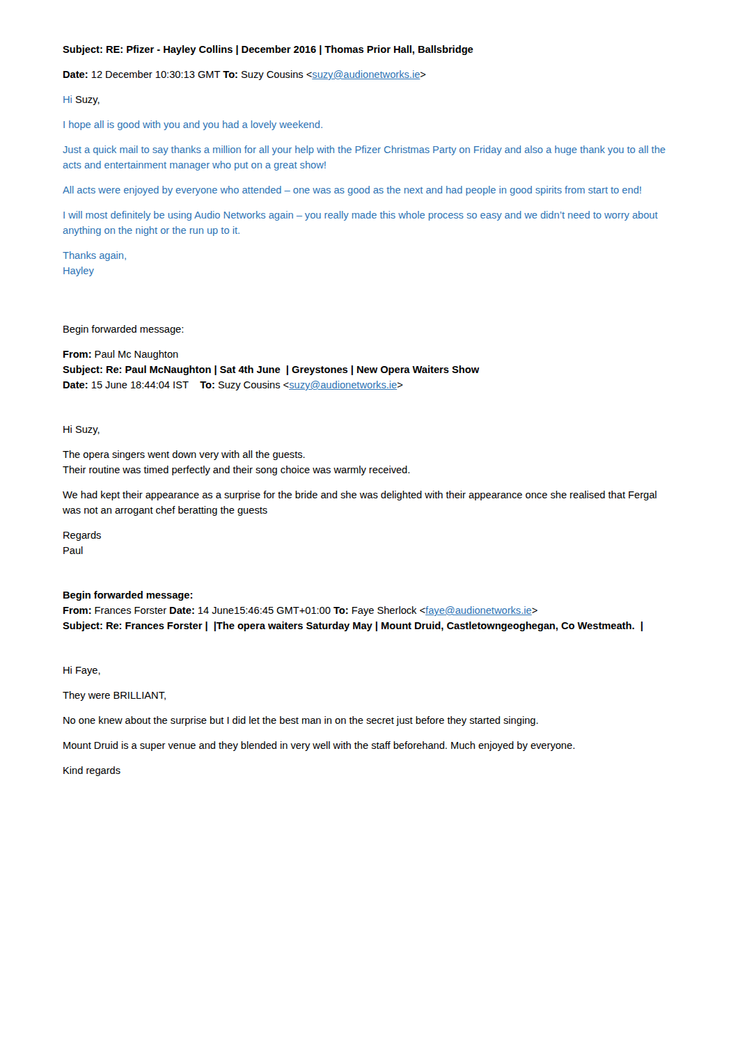Subject: RE: Pfizer - Hayley Collins | December 2016 | Thomas Prior Hall, Ballsbridge
Date: 12 December 10:30:13 GMT To: Suzy Cousins <suzy@audionetworks.ie>
Hi Suzy,
I hope all is good with you and you had a lovely weekend.
Just a quick mail to say thanks a million for all your help with the Pfizer Christmas Party on Friday and also a huge thank you to all the acts and entertainment manager who put on a great show!
All acts were enjoyed by everyone who attended – one was as good as the next and had people in good spirits from start to end!
I will most definitely be using Audio Networks again – you really made this whole process so easy and we didn’t need to worry about anything on the night or the run up to it.
Thanks again,
Hayley
Begin forwarded message:
From: Paul Mc Naughton
Subject: Re: Paul McNaughton | Sat 4th June | Greystones | New Opera Waiters Show
Date: 15 June 18:44:04 IST To: Suzy Cousins <suzy@audionetworks.ie>
Hi Suzy,
The opera singers went down very with all the guests.
Their routine was timed perfectly and their song choice was warmly received.
We had kept their appearance as a surprise for the bride and she was delighted with their appearance once she realised that Fergal was not an arrogant chef beratting the guests
Regards
Paul
Begin forwarded message:
From: Frances Forster Date: 14 June15:46:45 GMT+01:00 To: Faye Sherlock <faye@audionetworks.ie>
Subject: Re: Frances Forster | |The opera waiters Saturday May | Mount Druid, Castletowngeoghegan, Co Westmeath. |
Hi Faye,
They were BRILLIANT,
No one knew about the surprise but I did let the best man in on the secret just before they started singing.
Mount Druid is a super venue and they blended in very well with the staff beforehand. Much enjoyed by everyone.
Kind regards